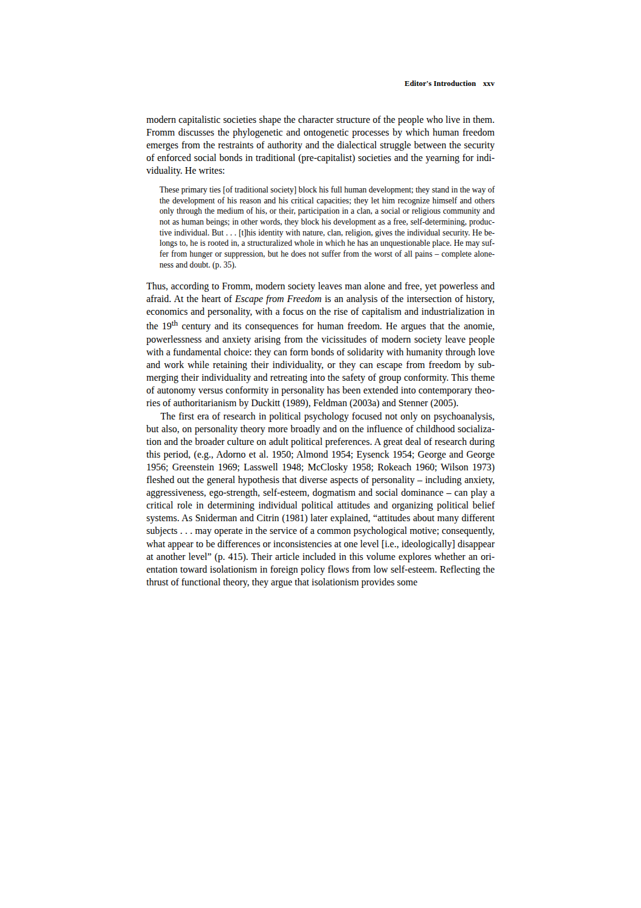Editor's Introduction xxv
modern capitalistic societies shape the character structure of the people who live in them. Fromm discusses the phylogenetic and ontogenetic processes by which human freedom emerges from the restraints of authority and the dialectical struggle between the security of enforced social bonds in traditional (pre-capitalist) societies and the yearning for individuality. He writes:
These primary ties [of traditional society] block his full human development; they stand in the way of the development of his reason and his critical capacities; they let him recognize himself and others only through the medium of his, or their, participation in a clan, a social or religious community and not as human beings; in other words, they block his development as a free, self-determining, productive individual. But . . . [t]his identity with nature, clan, religion, gives the individual security. He belongs to, he is rooted in, a structuralized whole in which he has an unquestionable place. He may suffer from hunger or suppression, but he does not suffer from the worst of all pains – complete aloneness and doubt. (p. 35).
Thus, according to Fromm, modern society leaves man alone and free, yet powerless and afraid. At the heart of Escape from Freedom is an analysis of the intersection of history, economics and personality, with a focus on the rise of capitalism and industrialization in the 19th century and its consequences for human freedom. He argues that the anomie, powerlessness and anxiety arising from the vicissitudes of modern society leave people with a fundamental choice: they can form bonds of solidarity with humanity through love and work while retaining their individuality, or they can escape from freedom by submerging their individuality and retreating into the safety of group conformity. This theme of autonomy versus conformity in personality has been extended into contemporary theories of authoritarianism by Duckitt (1989), Feldman (2003a) and Stenner (2005).
The first era of research in political psychology focused not only on psychoanalysis, but also, on personality theory more broadly and on the influence of childhood socialization and the broader culture on adult political preferences. A great deal of research during this period, (e.g., Adorno et al. 1950; Almond 1954; Eysenck 1954; George and George 1956; Greenstein 1969; Lasswell 1948; McClosky 1958; Rokeach 1960; Wilson 1973) fleshed out the general hypothesis that diverse aspects of personality – including anxiety, aggressiveness, ego-strength, self-esteem, dogmatism and social dominance – can play a critical role in determining individual political attitudes and organizing political belief systems. As Sniderman and Citrin (1981) later explained, “attitudes about many different subjects . . . may operate in the service of a common psychological motive; consequently, what appear to be differences or inconsistencies at one level [i.e., ideologically] disappear at another level” (p. 415). Their article included in this volume explores whether an orientation toward isolationism in foreign policy flows from low self-esteem. Reflecting the thrust of functional theory, they argue that isolationism provides some